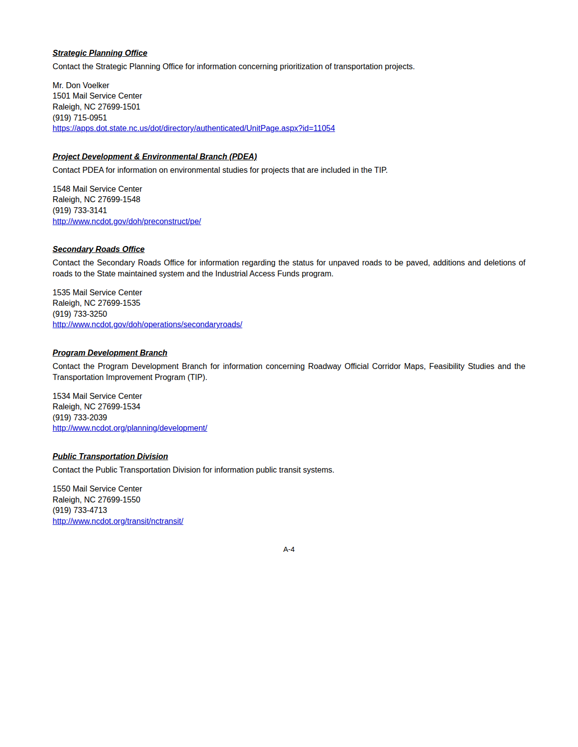Strategic Planning Office
Contact the Strategic Planning Office for information concerning prioritization of transportation projects.
Mr. Don Voelker
1501 Mail Service Center
Raleigh, NC 27699-1501
(919) 715-0951
https://apps.dot.state.nc.us/dot/directory/authenticated/UnitPage.aspx?id=11054
Project Development & Environmental Branch (PDEA)
Contact PDEA for information on environmental studies for projects that are included in the TIP.
1548 Mail Service Center
Raleigh, NC 27699-1548
(919) 733-3141
http://www.ncdot.gov/doh/preconstruct/pe/
Secondary Roads Office
Contact the Secondary Roads Office for information regarding the status for unpaved roads to be paved, additions and deletions of roads to the State maintained system and the Industrial Access Funds program.
1535 Mail Service Center
Raleigh, NC 27699-1535
(919) 733-3250
http://www.ncdot.gov/doh/operations/secondaryroads/
Program Development Branch
Contact the Program Development Branch for information concerning Roadway Official Corridor Maps, Feasibility Studies and the Transportation Improvement Program (TIP).
1534 Mail Service Center
Raleigh, NC 27699-1534
(919) 733-2039
http://www.ncdot.org/planning/development/
Public Transportation Division
Contact the Public Transportation Division for information public transit systems.
1550 Mail Service Center
Raleigh, NC 27699-1550
(919) 733-4713
http://www.ncdot.org/transit/nctransit/
A-4